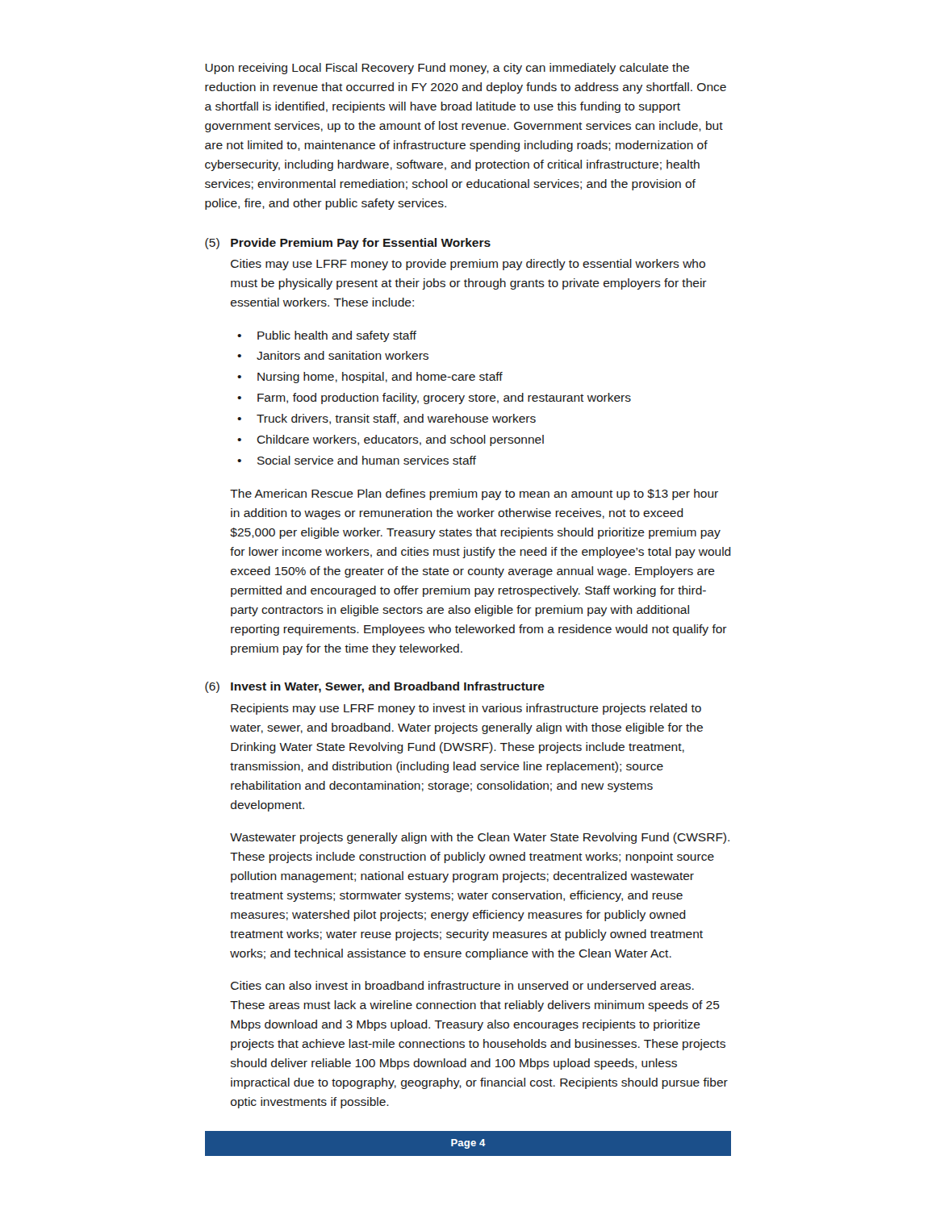Upon receiving Local Fiscal Recovery Fund money, a city can immediately calculate the reduction in revenue that occurred in FY 2020 and deploy funds to address any shortfall. Once a shortfall is identified, recipients will have broad latitude to use this funding to support government services, up to the amount of lost revenue. Government services can include, but are not limited to, maintenance of infrastructure spending including roads; modernization of cybersecurity, including hardware, software, and protection of critical infrastructure; health services; environmental remediation; school or educational services; and the provision of police, fire, and other public safety services.
(5) Provide Premium Pay for Essential Workers
Cities may use LFRF money to provide premium pay directly to essential workers who must be physically present at their jobs or through grants to private employers for their essential workers. These include:
Public health and safety staff
Janitors and sanitation workers
Nursing home, hospital, and home-care staff
Farm, food production facility, grocery store, and restaurant workers
Truck drivers, transit staff, and warehouse workers
Childcare workers, educators, and school personnel
Social service and human services staff
The American Rescue Plan defines premium pay to mean an amount up to $13 per hour in addition to wages or remuneration the worker otherwise receives, not to exceed $25,000 per eligible worker. Treasury states that recipients should prioritize premium pay for lower income workers, and cities must justify the need if the employee’s total pay would exceed 150% of the greater of the state or county average annual wage. Employers are permitted and encouraged to offer premium pay retrospectively. Staff working for third-party contractors in eligible sectors are also eligible for premium pay with additional reporting requirements. Employees who teleworked from a residence would not qualify for premium pay for the time they teleworked.
(6) Invest in Water, Sewer, and Broadband Infrastructure
Recipients may use LFRF money to invest in various infrastructure projects related to water, sewer, and broadband. Water projects generally align with those eligible for the Drinking Water State Revolving Fund (DWSRF). These projects include treatment, transmission, and distribution (including lead service line replacement); source rehabilitation and decontamination; storage; consolidation; and new systems development.
Wastewater projects generally align with the Clean Water State Revolving Fund (CWSRF). These projects include construction of publicly owned treatment works; nonpoint source pollution management; national estuary program projects; decentralized wastewater treatment systems; stormwater systems; water conservation, efficiency, and reuse measures; watershed pilot projects; energy efficiency measures for publicly owned treatment works; water reuse projects; security measures at publicly owned treatment works; and technical assistance to ensure compliance with the Clean Water Act.
Cities can also invest in broadband infrastructure in unserved or underserved areas. These areas must lack a wireline connection that reliably delivers minimum speeds of 25 Mbps download and 3 Mbps upload. Treasury also encourages recipients to prioritize projects that achieve last-mile connections to households and businesses. These projects should deliver reliable 100 Mbps download and 100 Mbps upload speeds, unless impractical due to topography, geography, or financial cost. Recipients should pursue fiber optic investments if possible.
Page 4